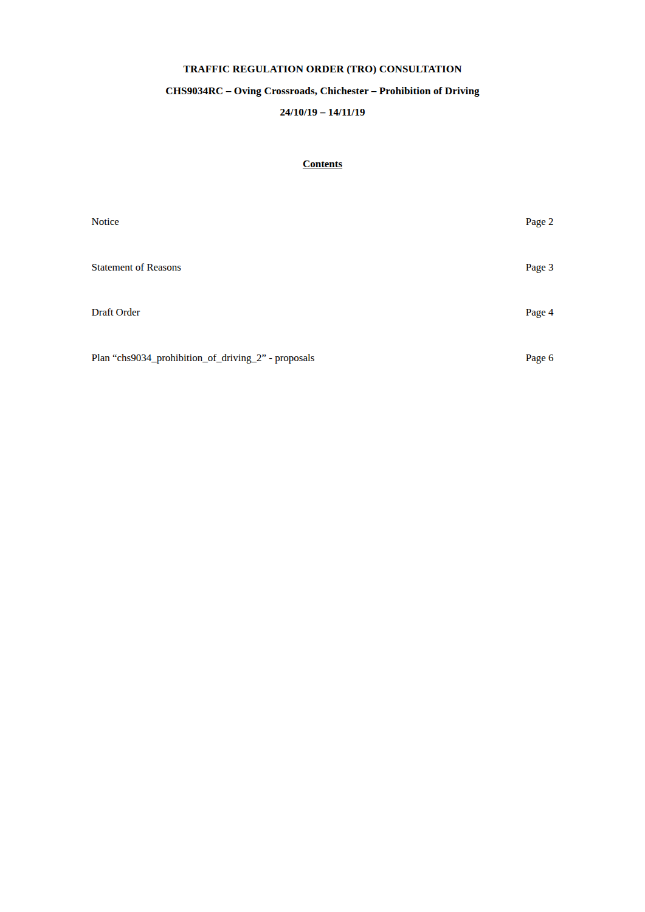TRAFFIC REGULATION ORDER (TRO) CONSULTATION
CHS9034RC – Oving Crossroads, Chichester – Prohibition of Driving
24/10/19 – 14/11/19
Contents
| Notice | Page 2 |
| Statement of Reasons | Page 3 |
| Draft Order | Page 4 |
| Plan “chs9034_prohibition_of_driving_2” - proposals | Page 6 |